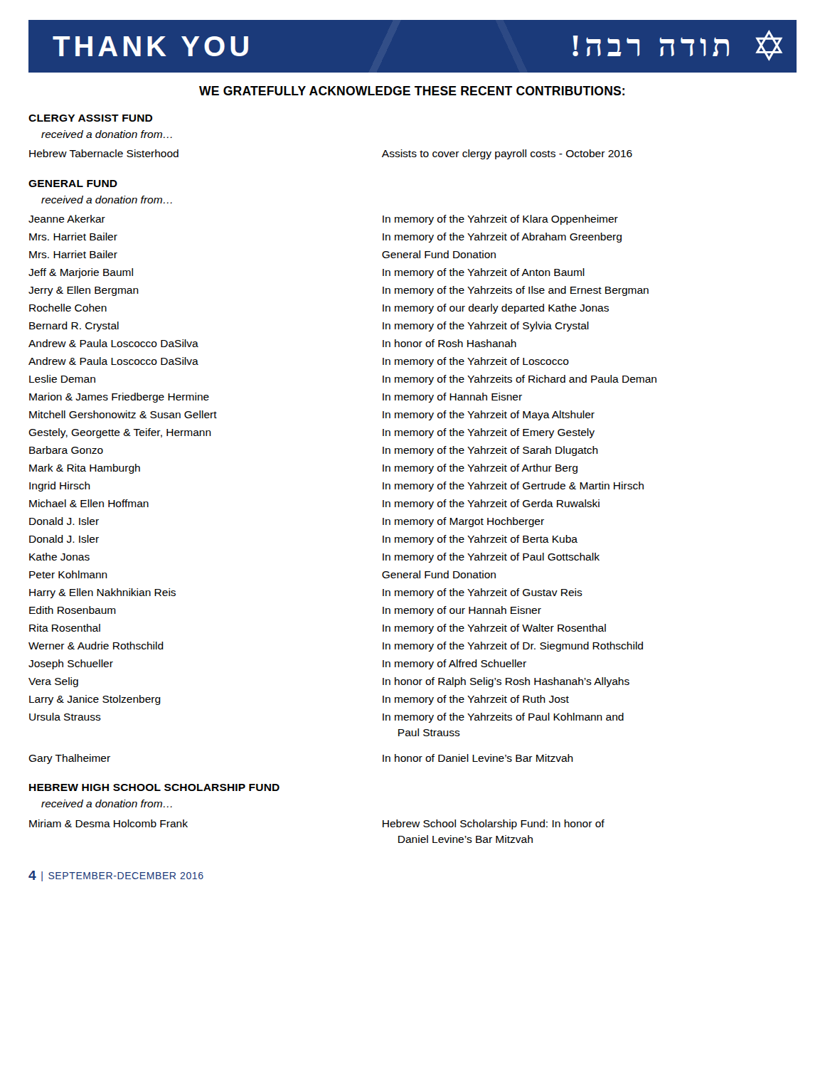THANK YOU
תודה רבה!
✡
WE GRATEFULLY ACKNOWLEDGE THESE RECENT CONTRIBUTIONS:
CLERGY ASSIST FUND
received a donation from…
| Hebrew Tabernacle Sisterhood | Assists to cover clergy payroll costs - October 2016 |
GENERAL FUND
received a donation from…
| Jeanne Akerkar | In memory of the Yahrzeit of Klara Oppenheimer |
| Mrs. Harriet Bailer | In memory of the Yahrzeit of Abraham Greenberg |
| Mrs. Harriet Bailer | General Fund Donation |
| Jeff & Marjorie Bauml | In memory of the Yahrzeit of Anton Bauml |
| Jerry & Ellen Bergman | In memory of the Yahrzeits of Ilse and Ernest Bergman |
| Rochelle Cohen | In memory of our dearly departed Kathe Jonas |
| Bernard R. Crystal | In memory of the Yahrzeit of Sylvia Crystal |
| Andrew & Paula Loscocco DaSilva | In honor of Rosh Hashanah |
| Andrew & Paula Loscocco DaSilva | In memory of the Yahrzeit of Loscocco |
| Leslie Deman | In memory of the Yahrzeits of Richard and Paula Deman |
| Marion & James Friedberge Hermine | In memory of Hannah Eisner |
| Mitchell Gershonowitz & Susan Gellert | In memory of the Yahrzeit of Maya Altshuler |
| Gestely, Georgette & Teifer, Hermann | In memory of the Yahrzeit of Emery Gestely |
| Barbara Gonzo | In memory of the Yahrzeit of Sarah Dlugatch |
| Mark & Rita Hamburgh | In memory of the Yahrzeit of Arthur Berg |
| Ingrid Hirsch | In memory of the Yahrzeit of Gertrude & Martin Hirsch |
| Michael & Ellen Hoffman | In memory of the Yahrzeit of Gerda Ruwalski |
| Donald J. Isler | In memory of Margot Hochberger |
| Donald J. Isler | In memory of the Yahrzeit of Berta Kuba |
| Kathe Jonas | In memory of the Yahrzeit of Paul Gottschalk |
| Peter Kohlmann | General Fund Donation |
| Harry & Ellen Nakhnikian Reis | In memory of the Yahrzeit of Gustav Reis |
| Edith Rosenbaum | In memory of our Hannah Eisner |
| Rita Rosenthal | In memory of the Yahrzeit of Walter Rosenthal |
| Werner & Audrie Rothschild | In memory of the Yahrzeit of Dr. Siegmund Rothschild |
| Joseph Schueller | In memory of Alfred Schueller |
| Vera Selig | In honor of Ralph Selig’s Rosh Hashanah’s Allyahs |
| Larry & Janice Stolzenberg | In memory of the Yahrzeit of Ruth Jost |
| Ursula Strauss | In memory of the Yahrzeits of Paul Kohlmann and Paul Strauss |
| Gary Thalheimer | In honor of Daniel Levine’s Bar Mitzvah |
HEBREW HIGH SCHOOL SCHOLARSHIP FUND
received a donation from…
| Miriam & Desma Holcomb Frank | Hebrew School Scholarship Fund: In honor of Daniel Levine’s Bar Mitzvah |
4|SEPTEMBER-DECEMBER 2016